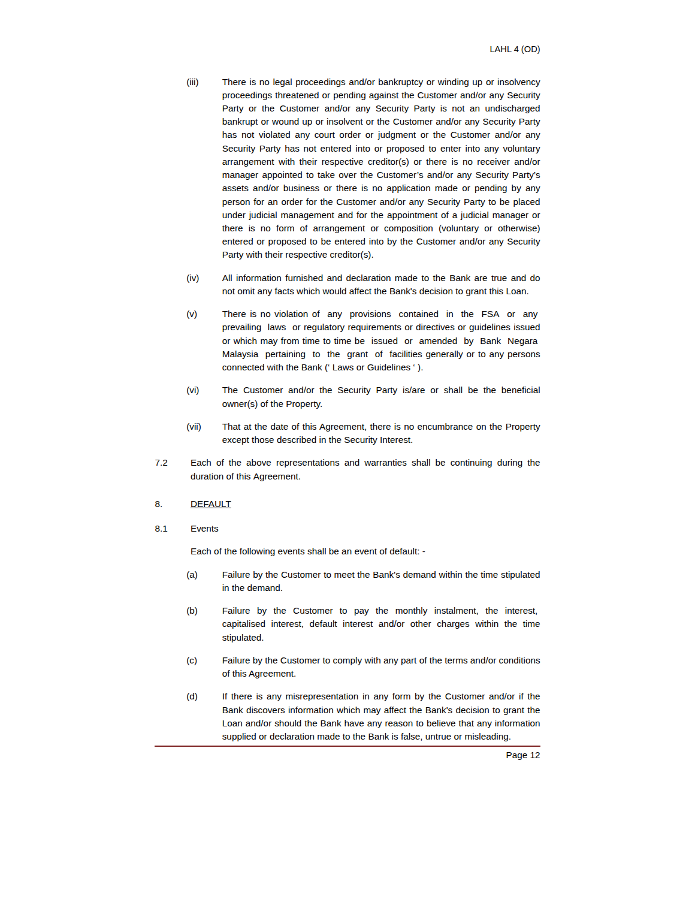LAHL 4 (OD)
(iii)
There is no legal proceedings and/or bankruptcy or winding up or insolvency proceedings threatened or pending against the Customer and/or any Security Party or the Customer and/or any Security Party is not an undischarged bankrupt or wound up or insolvent or the Customer and/or any Security Party has not violated any court order or judgment or the Customer and/or any Security Party has not entered into or proposed to enter into any voluntary arrangement with their respective creditor(s) or there is no receiver and/or manager appointed to take over the Customer’s and/or any Security Party’s assets and/or business or there is no application made or pending by any person for an order for the Customer and/or any Security Party to be placed under judicial management and for the appointment of a judicial manager or there is no form of arrangement or composition (voluntary or otherwise) entered or proposed to be entered into by the Customer and/or any Security Party with their respective creditor(s).
(iv)
All information furnished and declaration made to the Bank are true and do not omit any facts which would affect the Bank's decision to grant this Loan.
(v)
There is no violation of any provisions contained in the FSA or any prevailing laws or regulatory requirements or directives or guidelines issued or which may from time to time be issued or amended by Bank Negara Malaysia pertaining to the grant of facilities generally or to any persons connected with the Bank (‘ Laws or Guidelines ‘ ).
(vi)
The Customer and/or the Security Party is/are or shall be the beneficial owner(s) of the Property.
(vii)
That at the date of this Agreement, there is no encumbrance on the Property except those described in the Security Interest.
7.2
Each of the above representations and warranties shall be continuing during the duration of this Agreement.
8.
DEFAULT
8.1
Events
Each of the following events shall be an event of default: -
(a)
Failure by the Customer to meet the Bank's demand within the time stipulated in the demand.
(b)
Failure by the Customer to pay the monthly instalment, the interest, capitalised interest, default interest and/or other charges within the time stipulated.
(c)
Failure by the Customer to comply with any part of the terms and/or conditions of this Agreement.
(d)
If there is any misrepresentation in any form by the Customer and/or if the Bank discovers information which may affect the Bank's decision to grant the Loan and/or should the Bank have any reason to believe that any information supplied or declaration made to the Bank is false, untrue or misleading.
Page 12